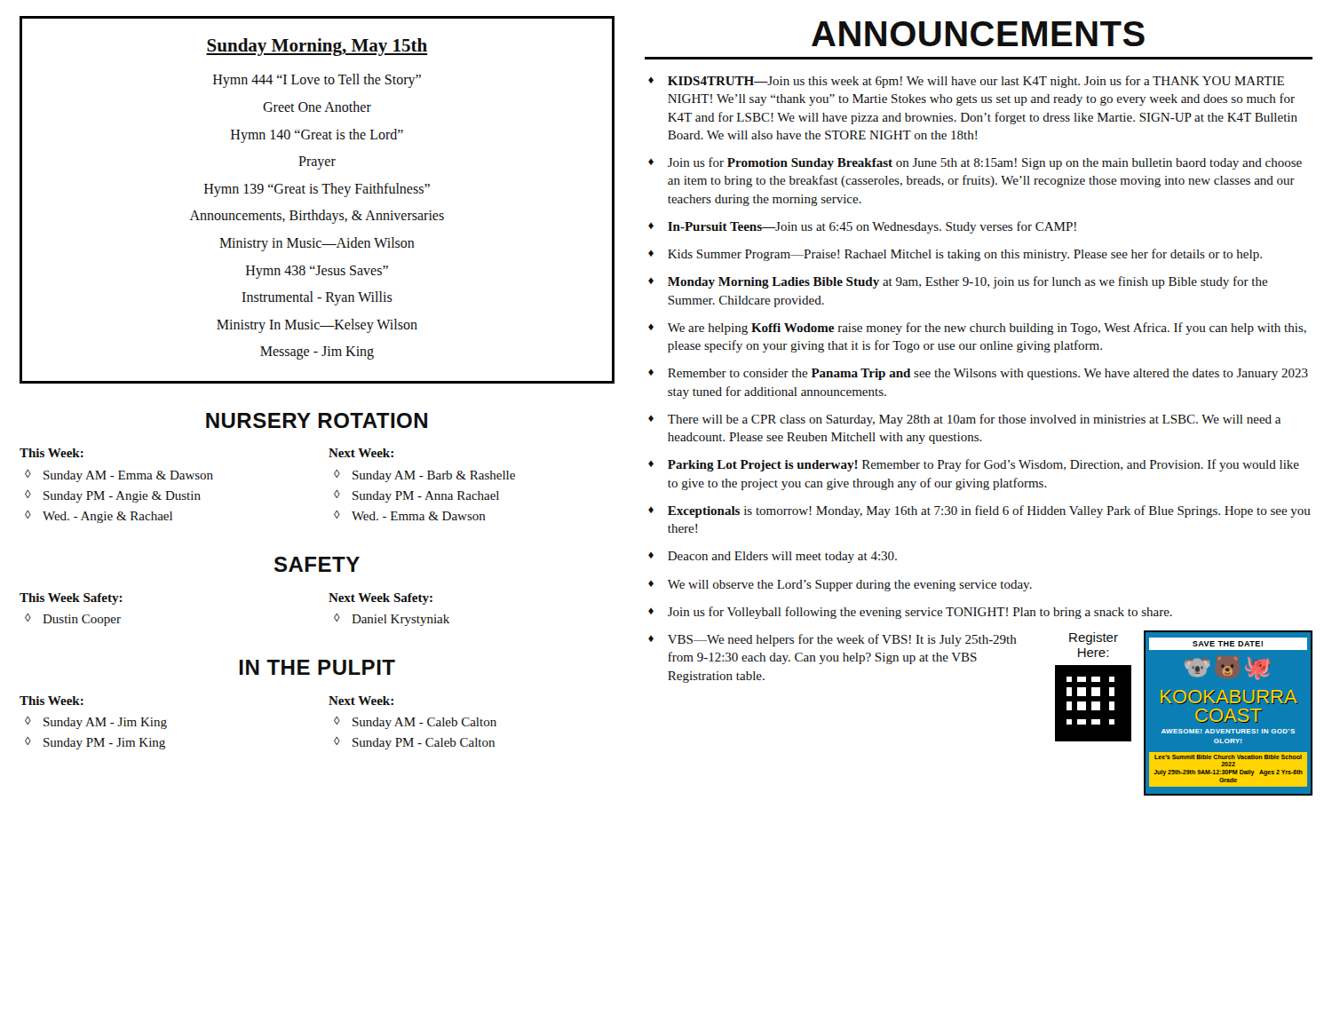Sunday Morning, May 15th
Hymn 444 “I Love to Tell the Story”
Greet One Another
Hymn 140 “Great is the Lord”
Prayer
Hymn 139 “Great is They Faithfulness”
Announcements, Birthdays, & Anniversaries
Ministry in Music—Aiden Wilson
Hymn 438 “Jesus Saves”
Instrumental - Ryan Willis
Ministry In Music—Kelsey Wilson
Message - Jim King
Nursery Rotation
This Week:
Sunday AM - Emma & Dawson
Sunday PM - Angie & Dustin
Wed. - Angie & Rachael
Next Week:
Sunday AM - Barb & Rashelle
Sunday PM - Anna Rachael
Wed. - Emma & Dawson
Safety
This Week Safety:
Dustin Cooper
Next Week Safety:
Daniel Krystyniak
In the Pulpit
This Week:
Sunday AM - Jim King
Sunday PM - Jim King
Next Week:
Sunday AM - Caleb Calton
Sunday PM - Caleb Calton
Announcements
KIDS4TRUTH—Join us this week at 6pm! We will have our last K4T night. Join us for a THANK YOU MARTIE NIGHT! We’ll say “thank you” to Martie Stokes who gets us set up and ready to go every week and does so much for K4T and for LSBC! We will have pizza and brownies. Don’t forget to dress like Martie. SIGN-UP at the K4T Bulletin Board. We will also have the STORE NIGHT on the 18th!
Join us for Promotion Sunday Breakfast on June 5th at 8:15am! Sign up on the main bulletin baord today and choose an item to bring to the breakfast (casseroles, breads, or fruits). We’ll recognize those moving into new classes and our teachers during the morning service.
In-Pursuit Teens—Join us at 6:45 on Wednesdays. Study verses for CAMP!
Kids Summer Program—Praise! Rachael Mitchel is taking on this ministry. Please see her for details or to help.
Monday Morning Ladies Bible Study at 9am, Esther 9-10, join us for lunch as we finish up Bible study for the Summer. Childcare provided.
We are helping Koffi Wodome raise money for the new church building in Togo, West Africa. If you can help with this, please specify on your giving that it is for Togo or use our online giving platform.
Remember to consider the Panama Trip and see the Wilsons with questions. We have altered the dates to January 2023 stay tuned for additional announcements.
There will be a CPR class on Saturday, May 28th at 10am for those involved in ministries at LSBC. We will need a headcount. Please see Reuben Mitchell with any questions.
Parking Lot Project is underway! Remember to Pray for God’s Wisdom, Direction, and Provision. If you would like to give to the project you can give through any of our giving platforms.
Exceptionals is tomorrow! Monday, May 16th at 7:30 in field 6 of Hidden Valley Park of Blue Springs. Hope to see you there!
Deacon and Elders will meet today at 4:30.
We will observe the Lord’s Supper during the evening service today.
Join us for Volleyball following the evening service TONIGHT! Plan to bring a snack to share.
VBS—We need helpers for the week of VBS! It is July 25th-29th from 9-12:30 each day. Can you help? Sign up at the VBS Registration table.
Register
Here:
SAVE THE DATE!
🐨🐻🐙
KOOKABURRA
COAST
AWESOME! ADVENTURES! IN GOD’S GLORY!
Lee’s Summit Bible Church Vacation Bible School 2022
July 25th-29th 9AM-12:30PM Daily Ages 2 Yrs-6th Grade